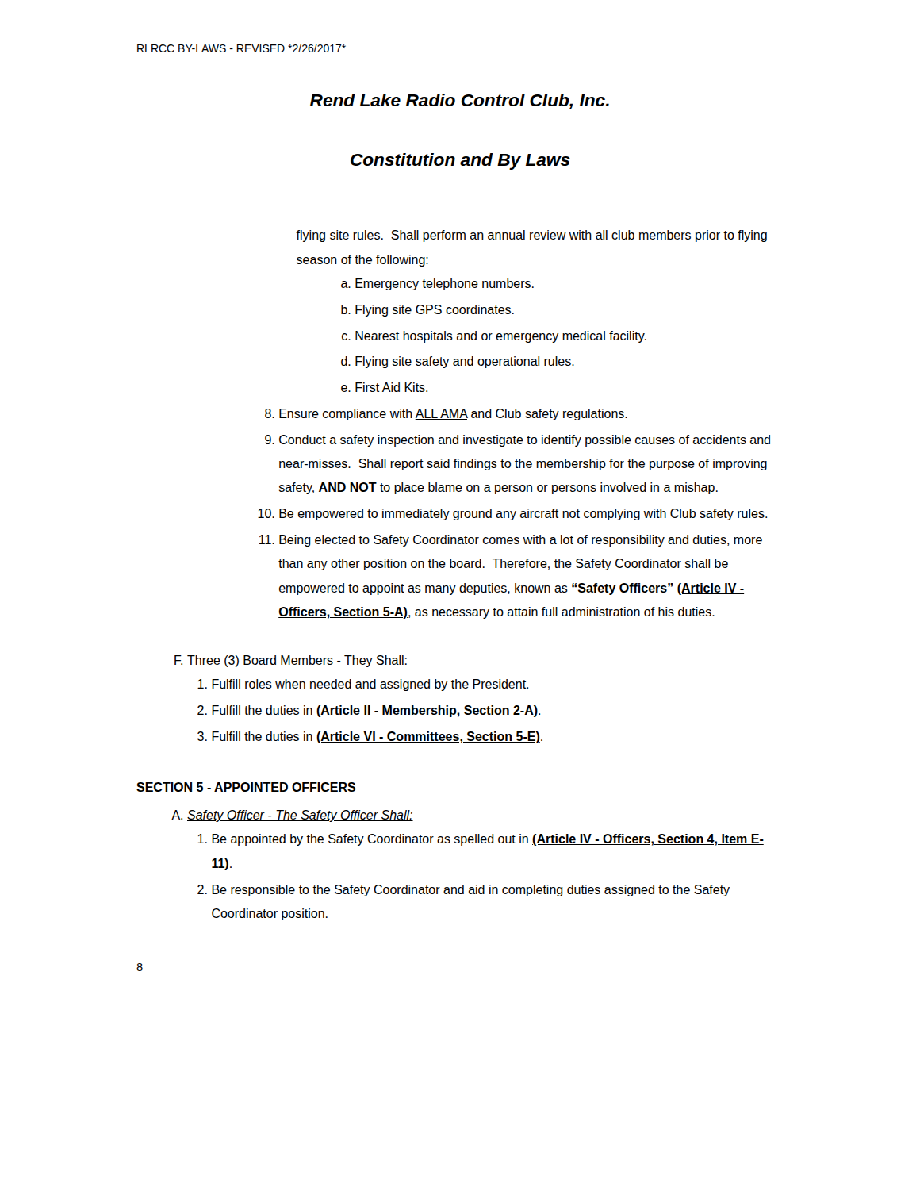RLRCC BY-LAWS - REVISED *2/26/2017*
Rend Lake Radio Control Club, Inc.
Constitution and By Laws
flying site rules. Shall perform an annual review with all club members prior to flying season of the following:
Emergency telephone numbers.
Flying site GPS coordinates.
Nearest hospitals and or emergency medical facility.
Flying site safety and operational rules.
First Aid Kits.
Ensure compliance with ALL AMA and Club safety regulations.
Conduct a safety inspection and investigate to identify possible causes of accidents and near-misses. Shall report said findings to the membership for the purpose of improving safety, AND NOT to place blame on a person or persons involved in a mishap.
Be empowered to immediately ground any aircraft not complying with Club safety rules.
Being elected to Safety Coordinator comes with a lot of responsibility and duties, more than any other position on the board. Therefore, the Safety Coordinator shall be empowered to appoint as many deputies, known as “Safety Officers” (Article IV - Officers, Section 5-A), as necessary to attain full administration of his duties.
Three (3) Board Members - They Shall:
Fulfill roles when needed and assigned by the President.
Fulfill the duties in (Article II - Membership, Section 2-A).
Fulfill the duties in (Article VI - Committees, Section 5-E).
SECTION 5 - APPOINTED OFFICERS
Safety Officer - The Safety Officer Shall:
Be appointed by the Safety Coordinator as spelled out in (Article IV - Officers, Section 4, Item E-11).
Be responsible to the Safety Coordinator and aid in completing duties assigned to the Safety Coordinator position.
8